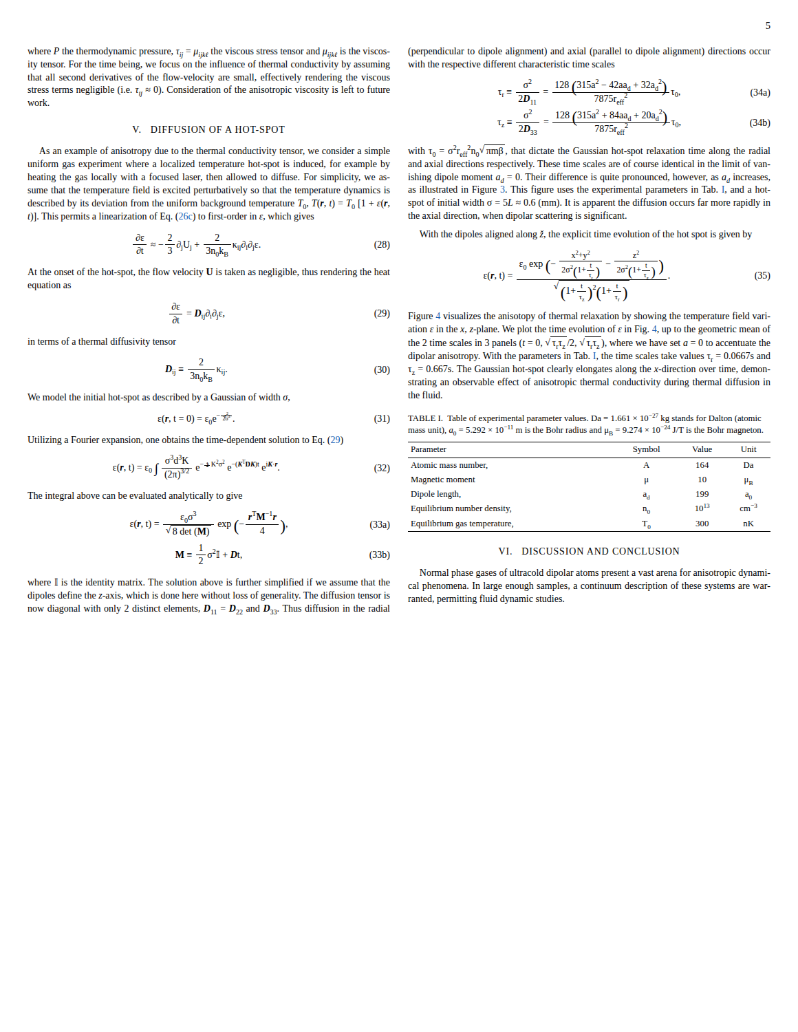5
where P the thermodynamic pressure, τij = μijkℓ the viscous stress tensor and μijkℓ is the viscosity tensor. For the time being, we focus on the influence of thermal conductivity by assuming that all second derivatives of the flow-velocity are small, effectively rendering the viscous stress terms negligible (i.e. τij ≈ 0). Consideration of the anisotropic viscosity is left to future work.
V. Diffusion of a Hot-Spot
As an example of anisotropy due to the thermal conductivity tensor, we consider a simple uniform gas experiment where a localized temperature hot-spot is induced, for example by heating the gas locally with a focused laser, then allowed to diffuse. For simplicity, we assume that the temperature field is excited perturbatively so that the temperature dynamics is described by its deviation from the uniform background temperature T0, T(r, t) = T0 [1 + ε(r, t)]. This permits a linearization of Eq. (26c) to first-order in ε, which gives
∂ε∂t ≈ −23∂jUj + 23n0kBκij∂i∂jε. (28)
At the onset of the hot-spot, the flow velocity U is taken as negligible, thus rendering the heat equation as
∂ε∂t = Dij∂i∂jε, (29)
in terms of a thermal diffusivity tensor
Dij ≡ 23n0kBκij. (30)
We model the initial hot-spot as described by a Gaussian of width σ,
ε(r, t = 0) = ε0e−r22σ2. (31)
Utilizing a Fourier expansion, one obtains the time-dependent solution to Eq. (29)
ε(r, t) = ε0 ∫ σ3d3K(2π)3/2 e−12 K2σ2 e−(KTDK)t eiK·r. (32)
The integral above can be evaluated analytically to give
ε(r, t) = ε0σ38 det (M) exp (−rTM−1r 4), (33a) M ≡ 12σ2𝕀 + Dt, (33b)
where 𝕀 is the identity matrix. The solution above is further simplified if we assume that the dipoles define the z-axis, which is done here without loss of generality. The diffusion tensor is now diagonal with only 2 distinct elements, D11 = D22 and D33. Thus diffusion in the radial (perpendicular to dipole alignment) and axial (parallel to dipole alignment) directions occur with the respective different characteristic time scales
τr ≡ σ22D11 = 128 (315a2 − 42aad + 32ad2) 7875reff2τ0, (34a) τz ≡ σ22D33 = 128 (315a2 + 84aad + 20ad2) 7875reff2τ0, (34b)
with τ0 = σ2reff2n0πmβ, that dictate the Gaussian hot-spot relaxation time along the radial and axial directions respectively. These time scales are of course identical in the limit of vanishing dipole moment ad = 0. Their difference is quite pronounced, however, as ad increases, as illustrated in Figure 3. This figure uses the experimental parameters in Tab. I, and a hot-spot of initial width σ = 5L ≈ 0.6 (mm). It is apparent the diffusion occurs far more rapidly in the axial direction, when dipolar scattering is significant.
With the dipoles aligned along ž, the explicit time evolution of the hot spot is given by
ε(r, t) = ε0 exp (− x2+y22σ2(1+tτr) − z22σ2(1+tτz)) (1+tτz)2(1+tτr) . (35)
Figure 4 visualizes the anisotopy of thermal relaxation by showing the temperature field variation ε in the x, z-plane. We plot the time evolution of ε in Fig. 4, up to the geometric mean of the 2 time scales in 3 panels (t = 0, τrτz/2, τrτz), where we have set a = 0 to accentuate the dipolar anisotropy. With the parameters in Tab. I, the time scales take values τr = 0.0667s and τz = 0.667s. The Gaussian hot-spot clearly elongates along the x-direction over time, demonstrating an observable effect of anisotropic thermal conductivity during thermal diffusion in the fluid.
TABLE I. Table of experimental parameter values. Da = 1.661 × 10 −27 kg stands for Dalton (atomic mass unit), a 0 = 5.292 × 10 −11 m is the Bohr radius and μ B = 9.274 × 10 −24 J/T is the Bohr magneton.
| Parameter | Symbol | Value | Unit |
| --- | --- | --- | --- |
| Atomic mass number, | A | 164 | Da |
| Magnetic moment | μ | 10 | μ B |
| Dipole length, | a d | 199 | a 0 |
| Equilibrium number density, | n 0 | 10 13 | cm −3 |
| Equilibrium gas temperature, | T 0 | 300 | nK |
VI. Discussion and Conclusion
Normal phase gases of ultracold dipolar atoms present a vast arena for anisotropic dynamical phenomena. In large enough samples, a continuum description of these systems are warranted, permitting fluid dynamic studies.